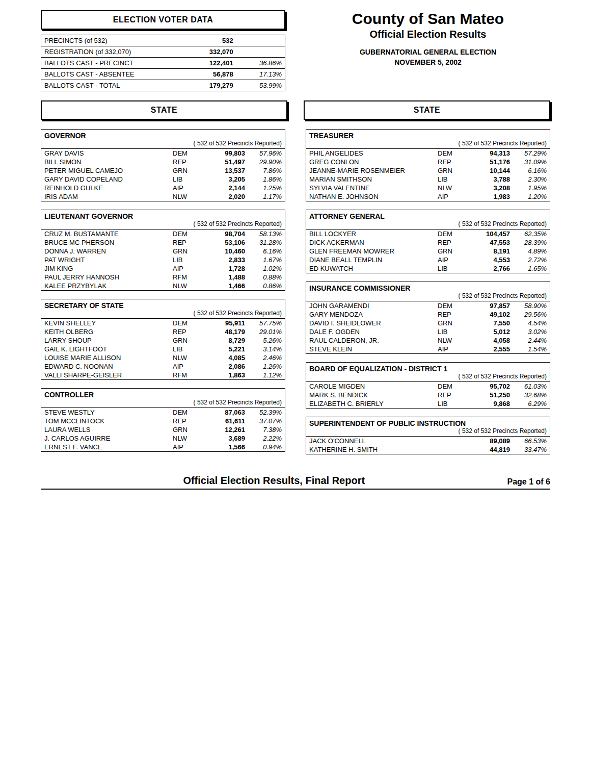ELECTION VOTER DATA
| PRECINCTS (of 532) | 532 | |
| REGISTRATION (of 332,070) | 332,070 | |
| BALLOTS CAST - PRECINCT | 122,401 | 36.86% |
| BALLOTS CAST - ABSENTEE | 56,878 | 17.13% |
| BALLOTS CAST - TOTAL | 179,279 | 53.99% |
County of San Mateo
Official Election Results
GUBERNATORIAL GENERAL ELECTION
NOVEMBER 5, 2002
STATE
STATE
GOVERNOR
( 532 of 532 Precincts Reported)
| GRAY DAVIS | DEM | 99,803 | 57.96% |
| BILL SIMON | REP | 51,497 | 29.90% |
| PETER MIGUEL CAMEJO | GRN | 13,537 | 7.86% |
| GARY DAVID COPELAND | LIB | 3,205 | 1.86% |
| REINHOLD GULKE | AIP | 2,144 | 1.25% |
| IRIS ADAM | NLW | 2,020 | 1.17% |
LIEUTENANT GOVERNOR
( 532 of 532 Precincts Reported)
| CRUZ M. BUSTAMANTE | DEM | 98,704 | 58.13% |
| BRUCE MC PHERSON | REP | 53,106 | 31.28% |
| DONNA J. WARREN | GRN | 10,460 | 6.16% |
| PAT WRIGHT | LIB | 2,833 | 1.67% |
| JIM KING | AIP | 1,728 | 1.02% |
| PAUL JERRY HANNOSH | RFM | 1,488 | 0.88% |
| KALEE PRZYBYLAK | NLW | 1,466 | 0.86% |
SECRETARY OF STATE
( 532 of 532 Precincts Reported)
| KEVIN SHELLEY | DEM | 95,911 | 57.75% |
| KEITH OLBERG | REP | 48,179 | 29.01% |
| LARRY SHOUP | GRN | 8,729 | 5.26% |
| GAIL K. LIGHTFOOT | LIB | 5,221 | 3.14% |
| LOUISE MARIE ALLISON | NLW | 4,085 | 2.46% |
| EDWARD C. NOONAN | AIP | 2,086 | 1.26% |
| VALLI SHARPE-GEISLER | RFM | 1,863 | 1.12% |
CONTROLLER
( 532 of 532 Precincts Reported)
| STEVE WESTLY | DEM | 87,063 | 52.39% |
| TOM MCCLINTOCK | REP | 61,611 | 37.07% |
| LAURA WELLS | GRN | 12,261 | 7.38% |
| J. CARLOS AGUIRRE | NLW | 3,689 | 2.22% |
| ERNEST F. VANCE | AIP | 1,566 | 0.94% |
TREASURER
( 532 of 532 Precincts Reported)
| PHIL ANGELIDES | DEM | 94,313 | 57.29% |
| GREG CONLON | REP | 51,176 | 31.09% |
| JEANNE-MARIE ROSENMEIER | GRN | 10,144 | 6.16% |
| MARIAN SMITHSON | LIB | 3,788 | 2.30% |
| SYLVIA VALENTINE | NLW | 3,208 | 1.95% |
| NATHAN E. JOHNSON | AIP | 1,983 | 1.20% |
ATTORNEY GENERAL
( 532 of 532 Precincts Reported)
| BILL LOCKYER | DEM | 104,457 | 62.35% |
| DICK ACKERMAN | REP | 47,553 | 28.39% |
| GLEN FREEMAN MOWRER | GRN | 8,191 | 4.89% |
| DIANE BEALL TEMPLIN | AIP | 4,553 | 2.72% |
| ED KUWATCH | LIB | 2,766 | 1.65% |
INSURANCE COMMISSIONER
( 532 of 532 Precincts Reported)
| JOHN GARAMENDI | DEM | 97,857 | 58.90% |
| GARY MENDOZA | REP | 49,102 | 29.56% |
| DAVID I. SHEIDLOWER | GRN | 7,550 | 4.54% |
| DALE F. OGDEN | LIB | 5,012 | 3.02% |
| RAUL CALDERON, JR. | NLW | 4,058 | 2.44% |
| STEVE KLEIN | AIP | 2,555 | 1.54% |
BOARD OF EQUALIZATION - DISTRICT 1
( 532 of 532 Precincts Reported)
| CAROLE MIGDEN | DEM | 95,702 | 61.03% |
| MARK S. BENDICK | REP | 51,250 | 32.68% |
| ELIZABETH C. BRIERLY | LIB | 9,868 | 6.29% |
SUPERINTENDENT OF PUBLIC INSTRUCTION
( 532 of 532 Precincts Reported)
| JACK O'CONNELL | | 89,089 | 66.53% |
| KATHERINE H. SMITH | | 44,819 | 33.47% |
Official Election Results, Final Report
Page 1 of 6